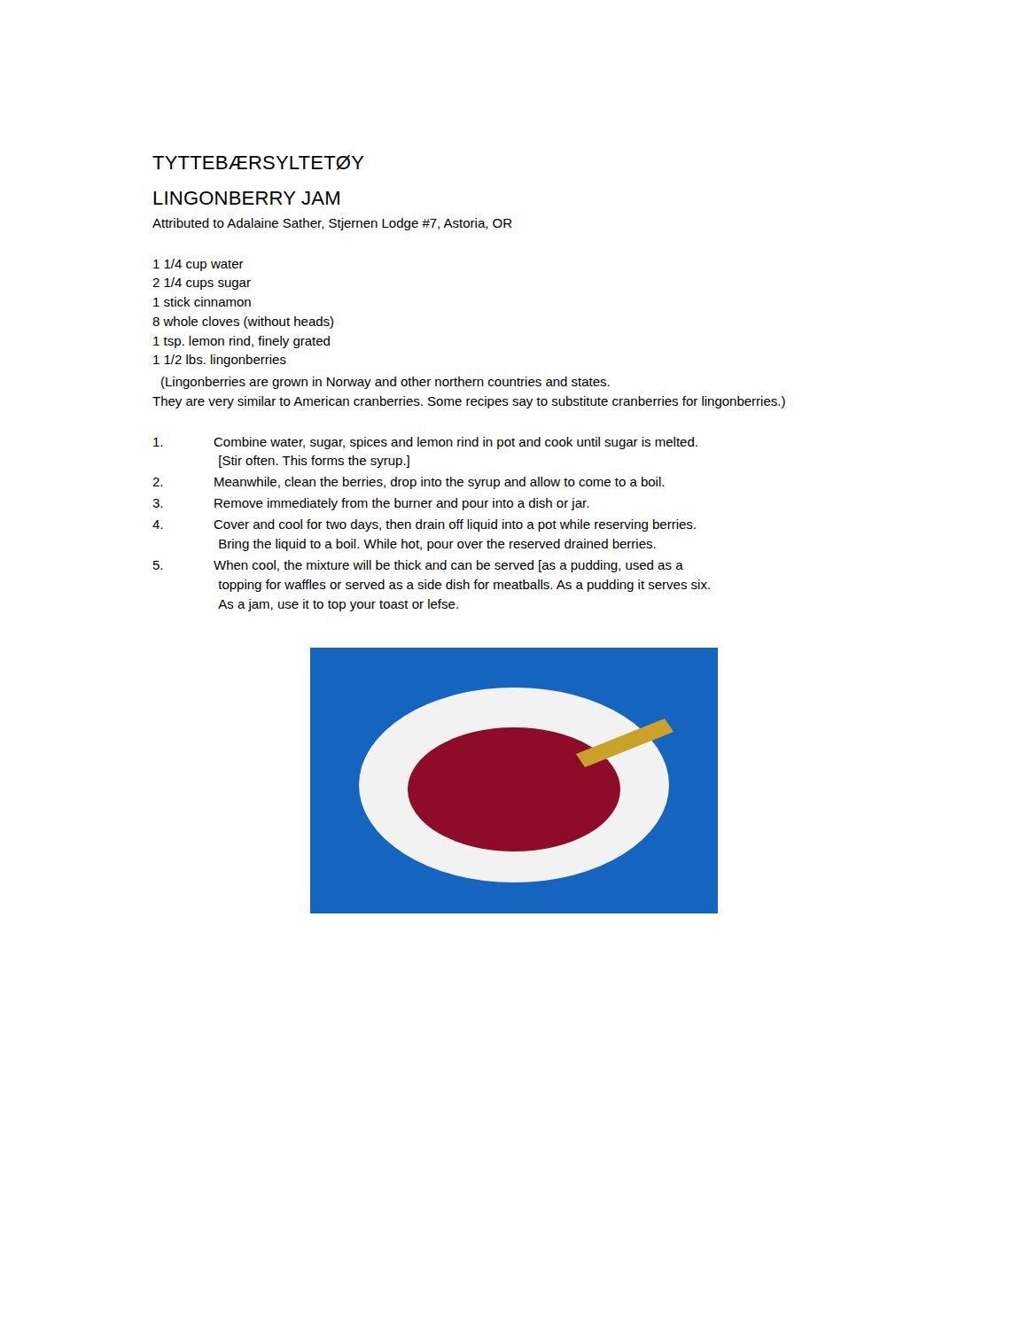TYTTEBÆRSYLTETØY
LINGONBERRY JAM
Attributed to Adalaine Sather, Stjernen Lodge #7, Astoria, OR
1 1/4 cup water
2 1/4 cups sugar
1 stick cinnamon
8 whole cloves (without heads)
1 tsp. lemon rind, finely grated
1 1/2 lbs. lingonberries
(Lingonberries are grown in Norway and other northern countries and states. They are very similar to American cranberries. Some recipes say to substitute cranberries for lingonberries.)
Combine water, sugar, spices and lemon rind in pot and cook until sugar is melted. [Stir often. This forms the syrup.]
Meanwhile, clean the berries, drop into the syrup and allow to come to a boil.
Remove immediately from the burner and pour into a dish or jar.
Cover and cool for two days, then drain off liquid into a pot while reserving berries. Bring the liquid to a boil. While hot, pour over the reserved drained berries.
When cool, the mixture will be thick and can be served [as a pudding, used as a topping for waffles or served as a side dish for meatballs. As a pudding it serves six. As a jam, use it to top your toast or lefse.